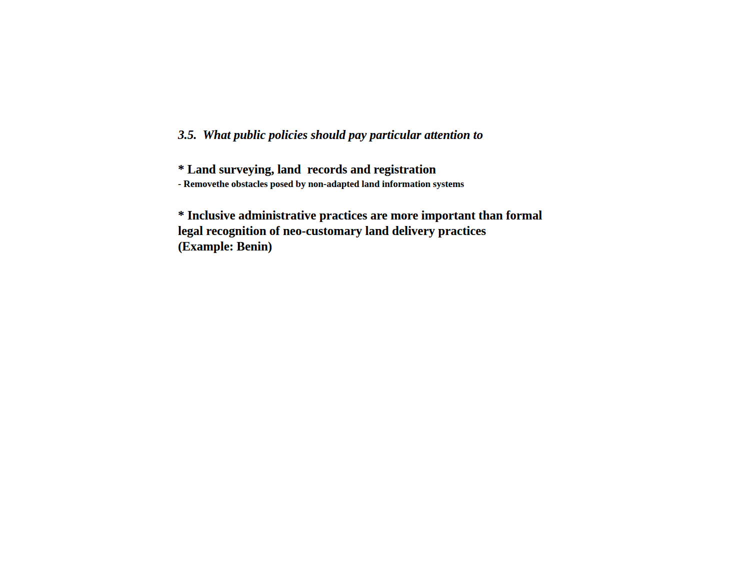3.5. What public policies should pay particular attention to
* Land surveying, land records and registration
- Removethe obstacles posed by non-adapted land information systems
* Inclusive administrative practices are more important than formal legal recognition of neo-customary land delivery practices (Example: Benin)